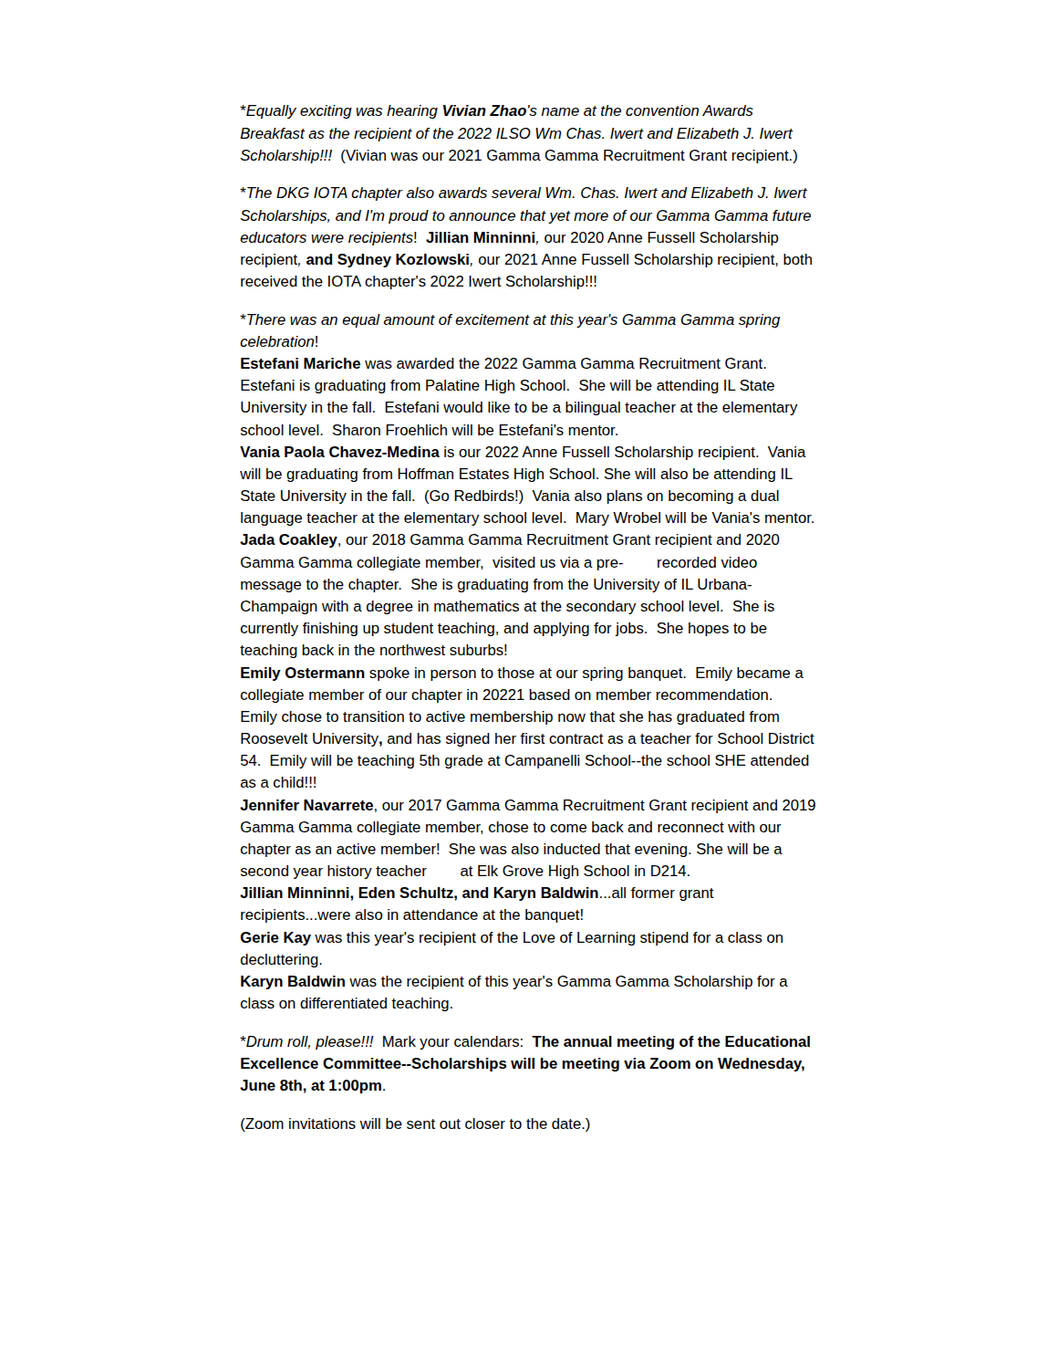*Equally exciting was hearing Vivian Zhao's name at the convention Awards Breakfast as the recipient of the 2022 ILSO Wm Chas. Iwert and Elizabeth J. Iwert Scholarship!!! (Vivian was our 2021 Gamma Gamma Recruitment Grant recipient.)
*The DKG IOTA chapter also awards several Wm. Chas. Iwert and Elizabeth J. Iwert Scholarships, and I'm proud to announce that yet more of our Gamma Gamma future educators were recipients! Jillian Minninni, our 2020 Anne Fussell Scholarship recipient, and Sydney Kozlowski, our 2021 Anne Fussell Scholarship recipient, both received the IOTA chapter's 2022 Iwert Scholarship!!!
*There was an equal amount of excitement at this year's Gamma Gamma spring celebration!
Estefani Mariche was awarded the 2022 Gamma Gamma Recruitment Grant. Estefani is graduating from Palatine High School. She will be attending IL State University in the fall. Estefani would like to be a bilingual teacher at the elementary school level. Sharon Froehlich will be Estefani's mentor.
Vania Paola Chavez-Medina is our 2022 Anne Fussell Scholarship recipient. Vania will be graduating from Hoffman Estates High School. She will also be attending IL State University in the fall. (Go Redbirds!) Vania also plans on becoming a dual language teacher at the elementary school level. Mary Wrobel will be Vania's mentor.
Jada Coakley, our 2018 Gamma Gamma Recruitment Grant recipient and 2020 Gamma Gamma collegiate member, visited us via a pre- recorded video message to the chapter. She is graduating from the University of IL Urbana-Champaign with a degree in mathematics at the secondary school level. She is currently finishing up student teaching, and applying for jobs. She hopes to be teaching back in the northwest suburbs!
Emily Ostermann spoke in person to those at our spring banquet. Emily became a collegiate member of our chapter in 20221 based on member recommendation. Emily chose to transition to active membership now that she has graduated from Roosevelt University, and has signed her first contract as a teacher for School District 54. Emily will be teaching 5th grade at Campanelli School--the school SHE attended as a child!!!
Jennifer Navarrete, our 2017 Gamma Gamma Recruitment Grant recipient and 2019 Gamma Gamma collegiate member, chose to come back and reconnect with our chapter as an active member! She was also inducted that evening. She will be a second year history teacher at Elk Grove High School in D214.
Jillian Minninni, Eden Schultz, and Karyn Baldwin...all former grant recipients...were also in attendance at the banquet!
Gerie Kay was this year's recipient of the Love of Learning stipend for a class on decluttering.
Karyn Baldwin was the recipient of this year's Gamma Gamma Scholarship for a class on differentiated teaching.
*Drum roll, please!!! Mark your calendars: The annual meeting of the Educational Excellence Committee--Scholarships will be meeting via Zoom on Wednesday, June 8th, at 1:00pm.
(Zoom invitations will be sent out closer to the date.)